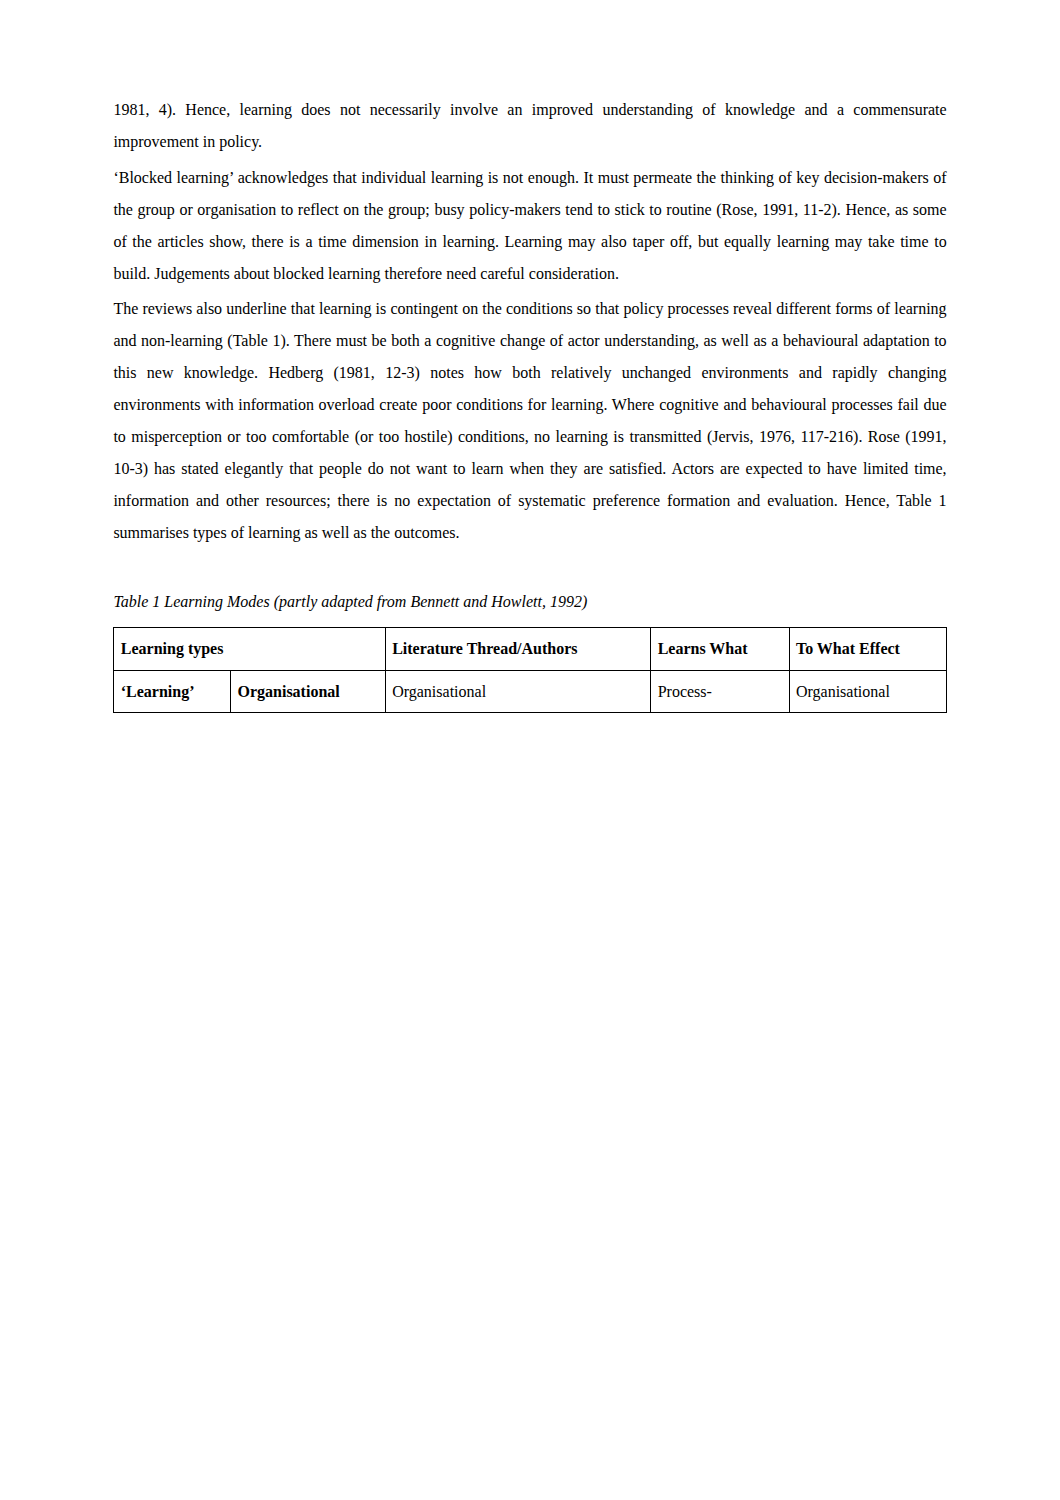1981, 4). Hence, learning does not necessarily involve an improved understanding of knowledge and a commensurate improvement in policy.
‘Blocked learning’ acknowledges that individual learning is not enough. It must permeate the thinking of key decision-makers of the group or organisation to reflect on the group; busy policy-makers tend to stick to routine (Rose, 1991, 11-2). Hence, as some of the articles show, there is a time dimension in learning. Learning may also taper off, but equally learning may take time to build. Judgements about blocked learning therefore need careful consideration.
The reviews also underline that learning is contingent on the conditions so that policy processes reveal different forms of learning and non-learning (Table 1). There must be both a cognitive change of actor understanding, as well as a behavioural adaptation to this new knowledge. Hedberg (1981, 12-3) notes how both relatively unchanged environments and rapidly changing environments with information overload create poor conditions for learning. Where cognitive and behavioural processes fail due to misperception or too comfortable (or too hostile) conditions, no learning is transmitted (Jervis, 1976, 117-216). Rose (1991, 10-3) has stated elegantly that people do not want to learn when they are satisfied. Actors are expected to have limited time, information and other resources; there is no expectation of systematic preference formation and evaluation. Hence, Table 1 summarises types of learning as well as the outcomes.
Table 1 Learning Modes (partly adapted from Bennett and Howlett, 1992)
| Learning types | Literature Thread/Authors | Learns What | To What Effect |
| --- | --- | --- | --- |
| ‘Learning’ | Organisational | Organisational | Process- | Organisational |